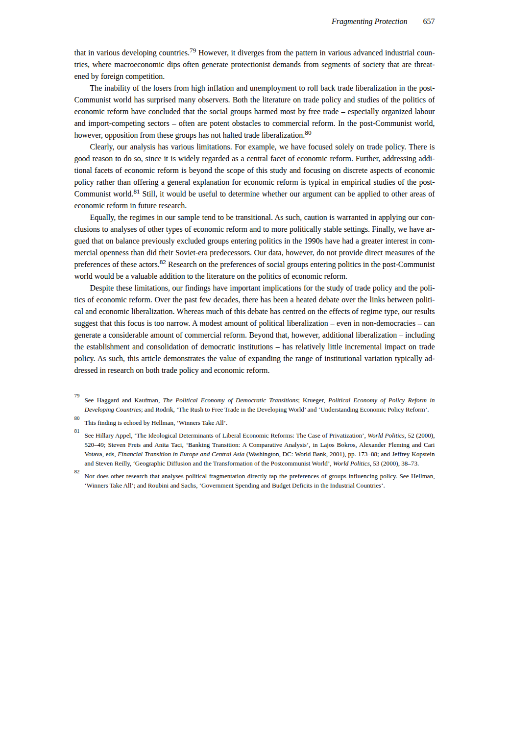Fragmenting Protection 657
that in various developing countries.79 However, it diverges from the pattern in various advanced industrial countries, where macroeconomic dips often generate protectionist demands from segments of society that are threatened by foreign competition.
The inability of the losers from high inflation and unemployment to roll back trade liberalization in the post-Communist world has surprised many observers. Both the literature on trade policy and studies of the politics of economic reform have concluded that the social groups harmed most by free trade – especially organized labour and import-competing sectors – often are potent obstacles to commercial reform. In the post-Communist world, however, opposition from these groups has not halted trade liberalization.80
Clearly, our analysis has various limitations. For example, we have focused solely on trade policy. There is good reason to do so, since it is widely regarded as a central facet of economic reform. Further, addressing additional facets of economic reform is beyond the scope of this study and focusing on discrete aspects of economic policy rather than offering a general explanation for economic reform is typical in empirical studies of the post-Communist world.81 Still, it would be useful to determine whether our argument can be applied to other areas of economic reform in future research.
Equally, the regimes in our sample tend to be transitional. As such, caution is warranted in applying our conclusions to analyses of other types of economic reform and to more politically stable settings. Finally, we have argued that on balance previously excluded groups entering politics in the 1990s have had a greater interest in commercial openness than did their Soviet-era predecessors. Our data, however, do not provide direct measures of the preferences of these actors.82 Research on the preferences of social groups entering politics in the post-Communist world would be a valuable addition to the literature on the politics of economic reform.
Despite these limitations, our findings have important implications for the study of trade policy and the politics of economic reform. Over the past few decades, there has been a heated debate over the links between political and economic liberalization. Whereas much of this debate has centred on the effects of regime type, our results suggest that this focus is too narrow. A modest amount of political liberalization – even in non-democracies – can generate a considerable amount of commercial reform. Beyond that, however, additional liberalization – including the establishment and consolidation of democratic institutions – has relatively little incremental impact on trade policy. As such, this article demonstrates the value of expanding the range of institutional variation typically addressed in research on both trade policy and economic reform.
79 See Haggard and Kaufman, The Political Economy of Democratic Transitions; Krueger, Political Economy of Policy Reform in Developing Countries; and Rodrik, ‘The Rush to Free Trade in the Developing World’ and ‘Understanding Economic Policy Reform’.
80 This finding is echoed by Hellman, ‘Winners Take All’.
81 See Hillary Appel, ‘The Ideological Determinants of Liberal Economic Reforms: The Case of Privatization’, World Politics, 52 (2000), 520–49; Steven Freis and Anita Taci, ‘Banking Transition: A Comparative Analysis’, in Lajos Bokros, Alexander Fleming and Cari Votava, eds, Financial Transition in Europe and Central Asia (Washington, DC: World Bank, 2001), pp. 173–88; and Jeffrey Kopstein and Steven Reilly, ‘Geographic Diffusion and the Transformation of the Postcommunist World’, World Politics, 53 (2000), 38–73.
82 Nor does other research that analyses political fragmentation directly tap the preferences of groups influencing policy. See Hellman, ‘Winners Take All’; and Roubini and Sachs, ‘Government Spending and Budget Deficits in the Industrial Countries’.